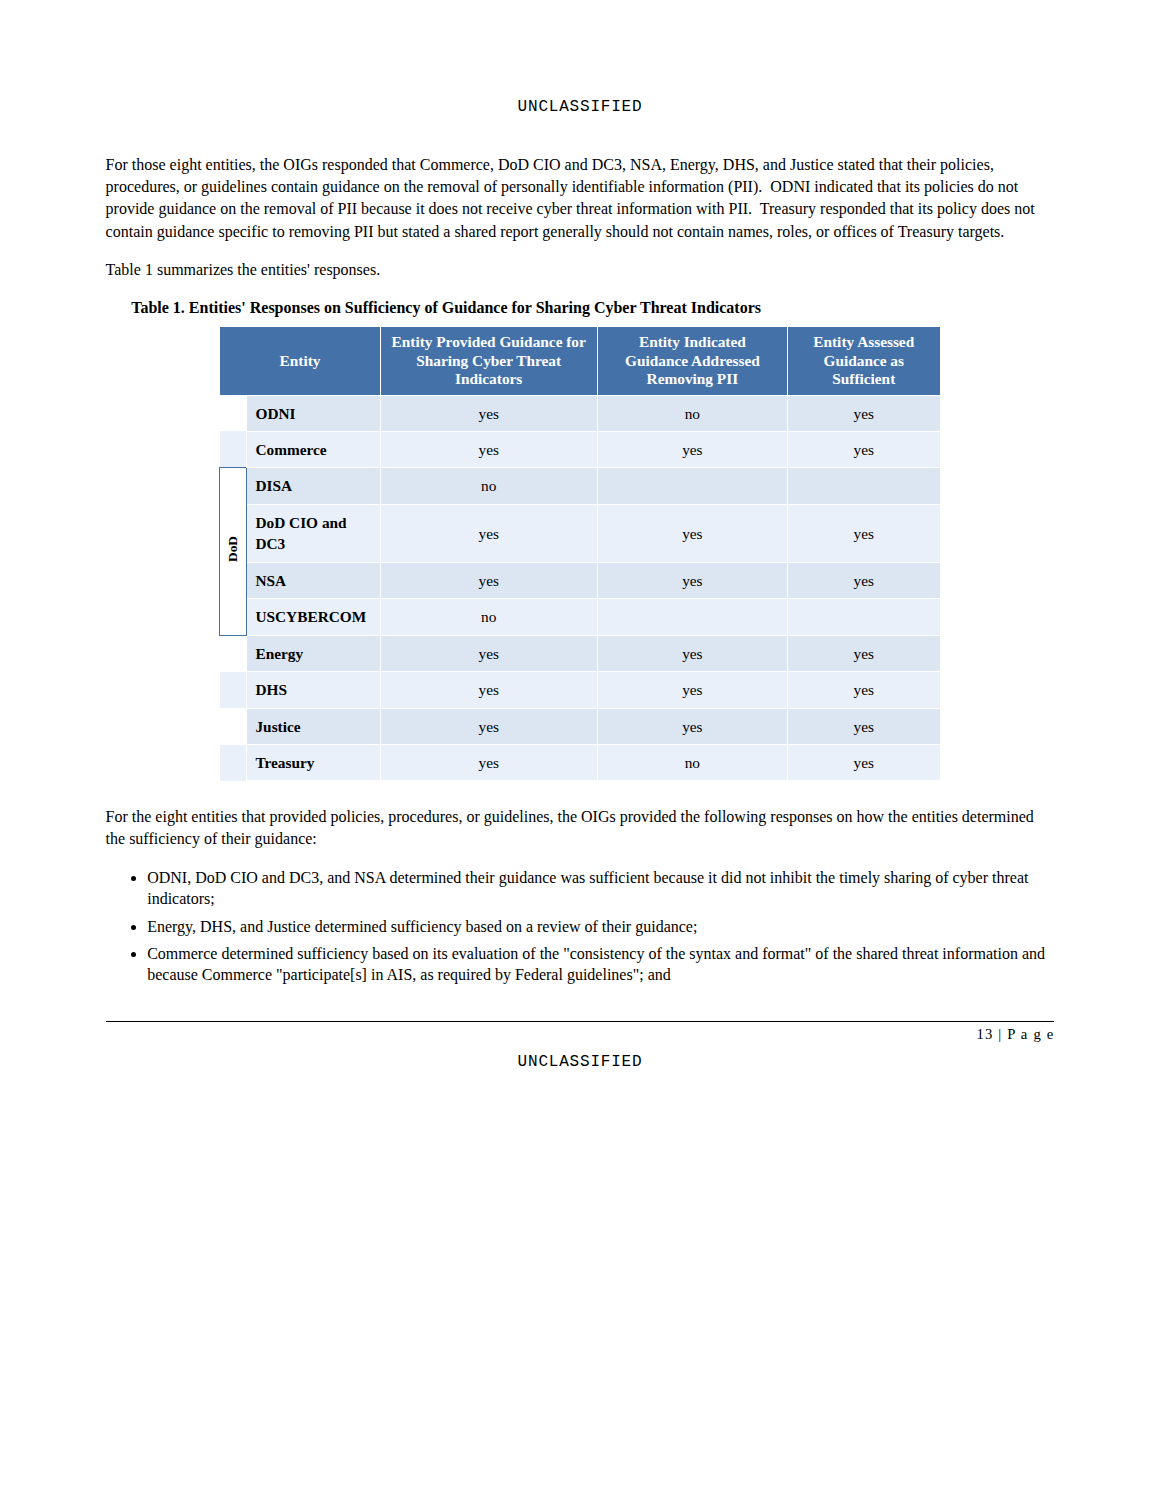UNCLASSIFIED
For those eight entities, the OIGs responded that Commerce, DoD CIO and DC3, NSA, Energy, DHS, and Justice stated that their policies, procedures, or guidelines contain guidance on the removal of personally identifiable information (PII). ODNI indicated that its policies do not provide guidance on the removal of PII because it does not receive cyber threat information with PII. Treasury responded that its policy does not contain guidance specific to removing PII but stated a shared report generally should not contain names, roles, or offices of Treasury targets.
Table 1 summarizes the entities' responses.
Table 1. Entities' Responses on Sufficiency of Guidance for Sharing Cyber Threat Indicators
| Entity | Entity Provided Guidance for Sharing Cyber Threat Indicators | Entity Indicated Guidance Addressed Removing PII | Entity Assessed Guidance as Sufficient |
| --- | --- | --- | --- |
| | ODNI | yes | no | yes |
| | Commerce | yes | yes | yes |
| DoD | DISA | no | | |
| DoD CIO and DC3 | yes | yes | yes |
| NSA | yes | yes | yes |
| USCYBERCOM | no | | |
| | Energy | yes | yes | yes |
| | DHS | yes | yes | yes |
| | Justice | yes | yes | yes |
| | Treasury | yes | no | yes |
For the eight entities that provided policies, procedures, or guidelines, the OIGs provided the following responses on how the entities determined the sufficiency of their guidance:
ODNI, DoD CIO and DC3, and NSA determined their guidance was sufficient because it did not inhibit the timely sharing of cyber threat indicators;
Energy, DHS, and Justice determined sufficiency based on a review of their guidance;
Commerce determined sufficiency based on its evaluation of the "consistency of the syntax and format" of the shared threat information and because Commerce "participate[s] in AIS, as required by Federal guidelines"; and
13 | P a g e
UNCLASSIFIED